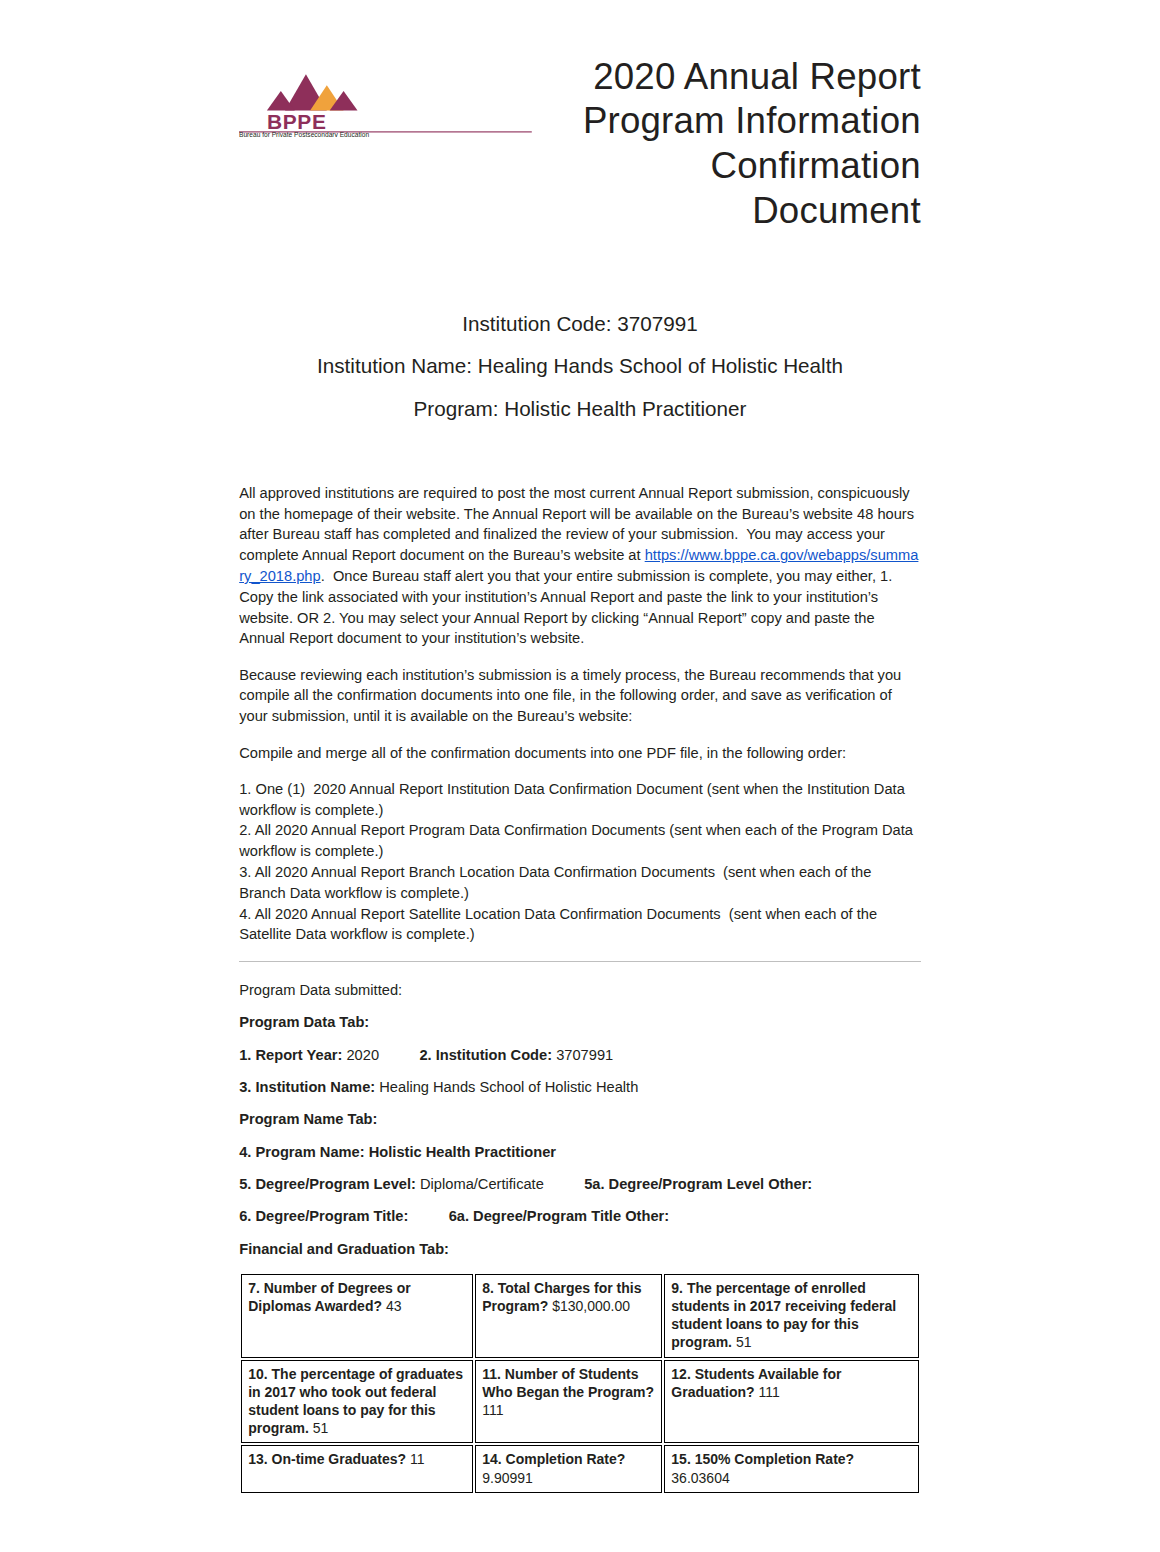BPPE Bureau for Private Postsecondary Education
2020 Annual Report
Program Information Confirmation
Document
Institution Code: 3707991
Institution Name: Healing Hands School of Holistic Health
Program: Holistic Health Practitioner
All approved institutions are required to post the most current Annual Report submission, conspicuously on the homepage of their website. The Annual Report will be available on the Bureau’s website 48 hours after Bureau staff has completed and finalized the review of your submission. You may access your complete Annual Report document on the Bureau’s website at https://www.bppe.ca.gov/webapps/summary_2018.php. Once Bureau staff alert you that your entire submission is complete, you may either, 1. Copy the link associated with your institution’s Annual Report and paste the link to your institution’s website. OR 2. You may select your Annual Report by clicking “Annual Report” copy and paste the Annual Report document to your institution’s website.
Because reviewing each institution’s submission is a timely process, the Bureau recommends that you compile all the confirmation documents into one file, in the following order, and save as verification of your submission, until it is available on the Bureau’s website:
Compile and merge all of the confirmation documents into one PDF file, in the following order:
1. One (1) 2020 Annual Report Institution Data Confirmation Document (sent when the Institution Data workflow is complete.)
2. All 2020 Annual Report Program Data Confirmation Documents (sent when each of the Program Data workflow is complete.)
3. All 2020 Annual Report Branch Location Data Confirmation Documents (sent when each of the Branch Data workflow is complete.)
4. All 2020 Annual Report Satellite Location Data Confirmation Documents (sent when each of the Satellite Data workflow is complete.)
Program Data submitted:
Program Data Tab:
1. Report Year: 2020 2. Institution Code: 3707991
3. Institution Name: Healing Hands School of Holistic Health
Program Name Tab:
4. Program Name: Holistic Health Practitioner
5. Degree/Program Level: Diploma/Certificate 5a. Degree/Program Level Other:
6. Degree/Program Title: 6a. Degree/Program Title Other:
Financial and Graduation Tab:
| 7. Number of Degrees or Diplomas Awarded? 43 | 8. Total Charges for this Program? $130,000.00 | 9. The percentage of enrolled students in 2017 receiving federal student loans to pay for this program. 51 |
| 10. The percentage of graduates in 2017 who took out federal student loans to pay for this program. 51 | 11. Number of Students Who Began the Program? 111 | 12. Students Available for Graduation? 111 |
| 13. On-time Graduates? 11 | 14. Completion Rate? 9.90991 | 15. 150% Completion Rate? 36.03604 |